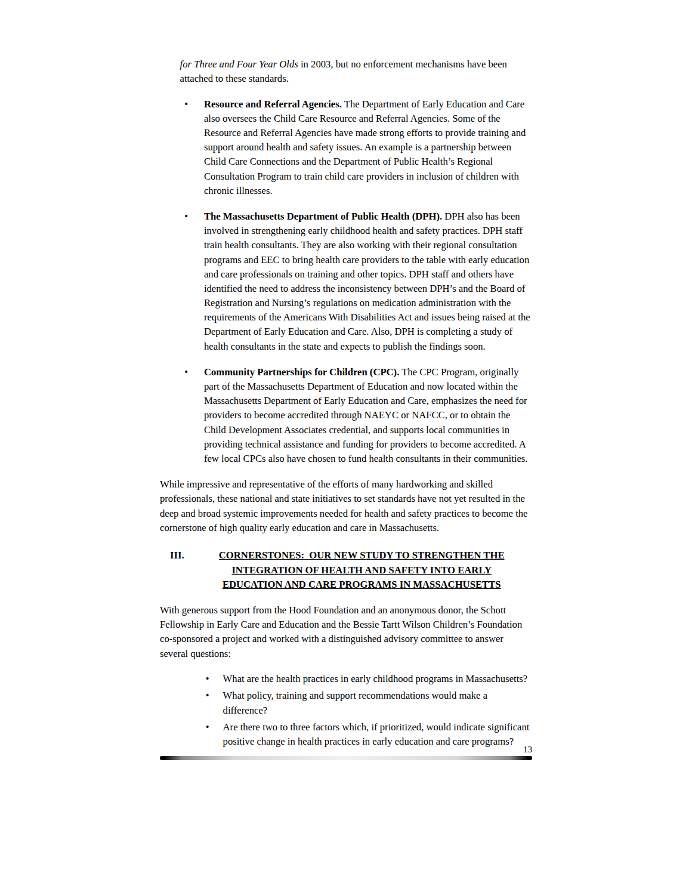for Three and Four Year Olds in 2003, but no enforcement mechanisms have been attached to these standards.
Resource and Referral Agencies. The Department of Early Education and Care also oversees the Child Care Resource and Referral Agencies. Some of the Resource and Referral Agencies have made strong efforts to provide training and support around health and safety issues. An example is a partnership between Child Care Connections and the Department of Public Health’s Regional Consultation Program to train child care providers in inclusion of children with chronic illnesses.
The Massachusetts Department of Public Health (DPH). DPH also has been involved in strengthening early childhood health and safety practices. DPH staff train health consultants. They are also working with their regional consultation programs and EEC to bring health care providers to the table with early education and care professionals on training and other topics. DPH staff and others have identified the need to address the inconsistency between DPH’s and the Board of Registration and Nursing’s regulations on medication administration with the requirements of the Americans With Disabilities Act and issues being raised at the Department of Early Education and Care. Also, DPH is completing a study of health consultants in the state and expects to publish the findings soon.
Community Partnerships for Children (CPC). The CPC Program, originally part of the Massachusetts Department of Education and now located within the Massachusetts Department of Early Education and Care, emphasizes the need for providers to become accredited through NAEYC or NAFCC, or to obtain the Child Development Associates credential, and supports local communities in providing technical assistance and funding for providers to become accredited. A few local CPCs also have chosen to fund health consultants in their communities.
While impressive and representative of the efforts of many hardworking and skilled professionals, these national and state initiatives to set standards have not yet resulted in the deep and broad systemic improvements needed for health and safety practices to become the cornerstone of high quality early education and care in Massachusetts.
III.
CORNERSTONES: OUR NEW STUDY TO STRENGTHEN THE INTEGRATION OF HEALTH AND SAFETY INTO EARLY EDUCATION AND CARE PROGRAMS IN MASSACHUSETTS
With generous support from the Hood Foundation and an anonymous donor, the Schott Fellowship in Early Care and Education and the Bessie Tartt Wilson Children’s Foundation co-sponsored a project and worked with a distinguished advisory committee to answer several questions:
What are the health practices in early childhood programs in Massachusetts?
What policy, training and support recommendations would make a difference?
Are there two to three factors which, if prioritized, would indicate significant positive change in health practices in early education and care programs?
13